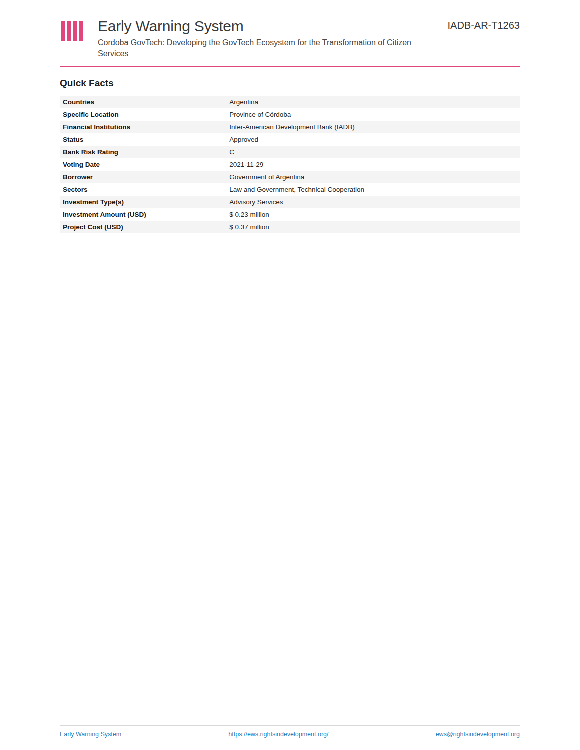Early Warning System
Cordoba GovTech: Developing the GovTech Ecosystem for the Transformation of Citizen Services
IADB-AR-T1263
Quick Facts
| Countries | Argentina |
| Specific Location | Province of Córdoba |
| Financial Institutions | Inter-American Development Bank (IADB) |
| Status | Approved |
| Bank Risk Rating | C |
| Voting Date | 2021-11-29 |
| Borrower | Government of Argentina |
| Sectors | Law and Government, Technical Cooperation |
| Investment Type(s) | Advisory Services |
| Investment Amount (USD) | $ 0.23 million |
| Project Cost (USD) | $ 0.37 million |
Early Warning System
https://ews.rightsindevelopment.org/
ews@rightsindevelopment.org